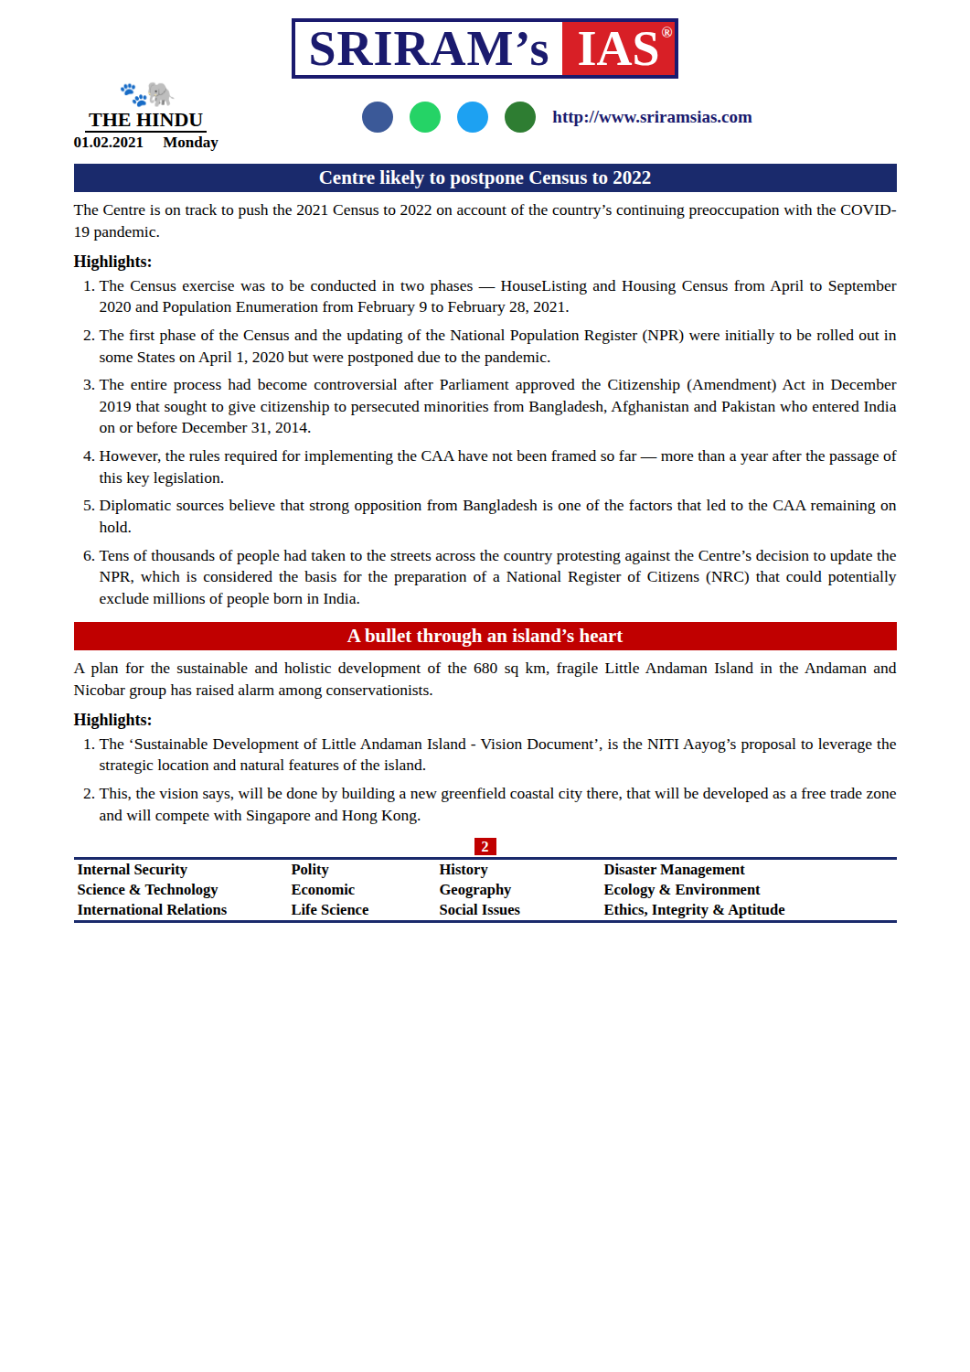SRIRAM’s
IAS®
🐾🐘
THE HINDU
01.02.2021 Monday
http://www.sriramsias.com
Centre likely to postpone Census to 2022
The Centre is on track to push the 2021 Census to 2022 on account of the country’s continuing preoccupation with the COVID-19 pandemic.
Highlights:
The Census exercise was to be conducted in two phases — HouseListing and Housing Census from April to September 2020 and Population Enumeration from February 9 to February 28, 2021.
The first phase of the Census and the updating of the National Population Register (NPR) were initially to be rolled out in some States on April 1, 2020 but were postponed due to the pandemic.
The entire process had become controversial after Parliament approved the Citizenship (Amendment) Act in December 2019 that sought to give citizenship to persecuted minorities from Bangladesh, Afghanistan and Pakistan who entered India on or before December 31, 2014.
However, the rules required for implementing the CAA have not been framed so far — more than a year after the passage of this key legislation.
Diplomatic sources believe that strong opposition from Bangladesh is one of the factors that led to the CAA remaining on hold.
Tens of thousands of people had taken to the streets across the country protesting against the Centre’s decision to update the NPR, which is considered the basis for the preparation of a National Register of Citizens (NRC) that could potentially exclude millions of people born in India.
A bullet through an island’s heart
A plan for the sustainable and holistic development of the 680 sq km, fragile Little Andaman Island in the Andaman and Nicobar group has raised alarm among conservationists.
Highlights:
The ‘Sustainable Development of Little Andaman Island - Vision Document’, is the NITI Aayog’s proposal to leverage the strategic location and natural features of the island.
This, the vision says, will be done by building a new greenfield coastal city there, that will be developed as a free trade zone and will compete with Singapore and Hong Kong.
2
| Internal Security | Polity | History | Disaster Management |
| Science & Technology | Economic | Geography | Ecology & Environment |
| International Relations | Life Science | Social Issues | Ethics, Integrity & Aptitude |